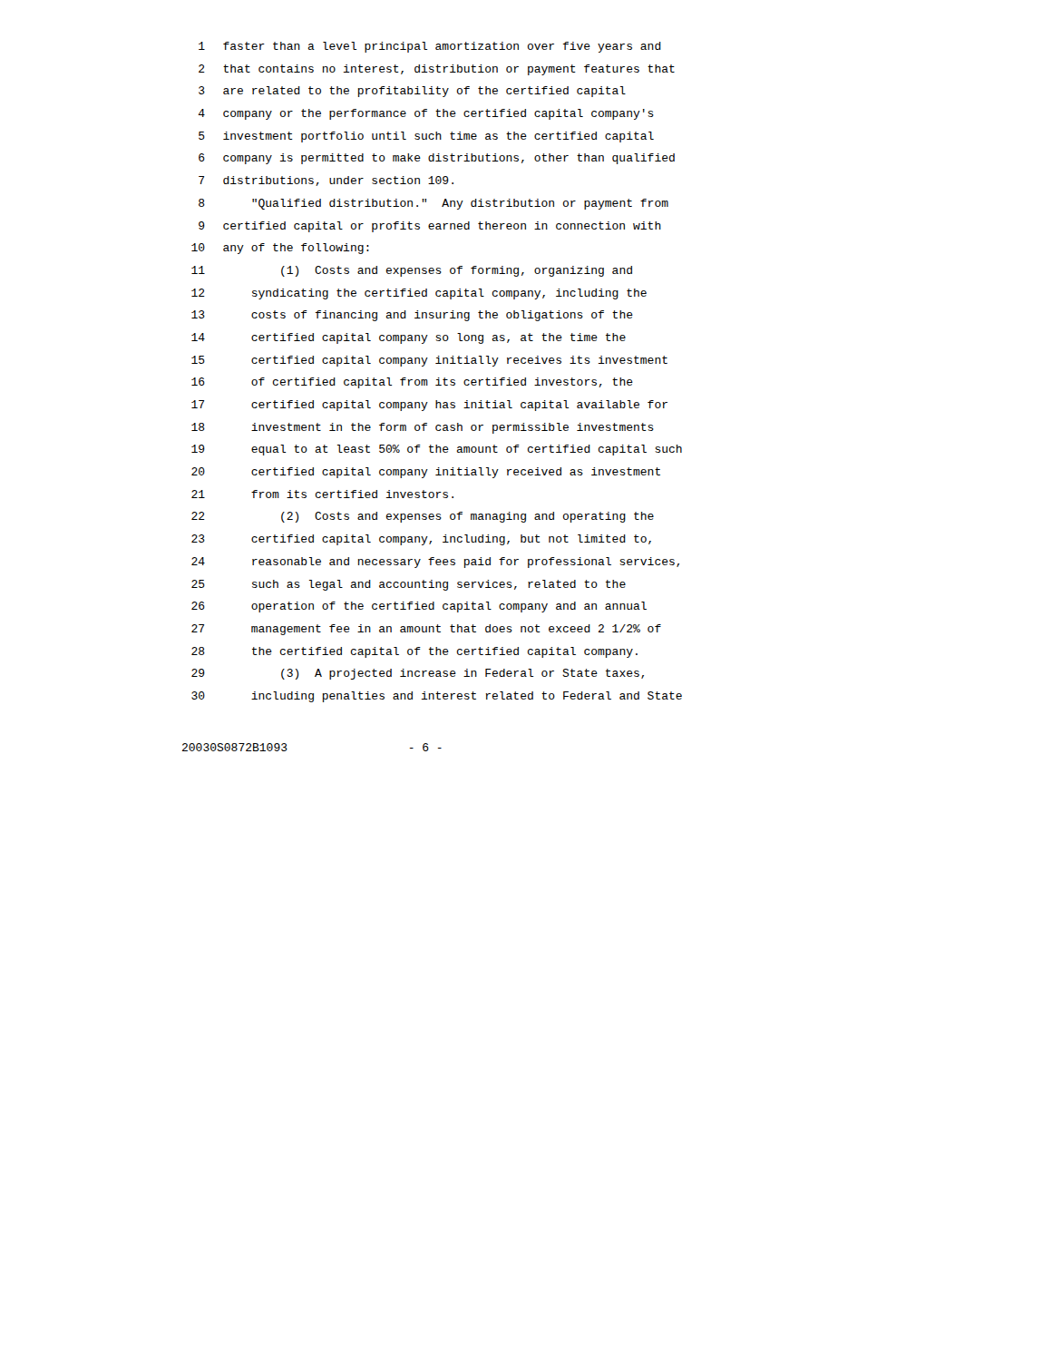faster than a level principal amortization over five years and
that contains no interest, distribution or payment features that
are related to the profitability of the certified capital
company or the performance of the certified capital company's
investment portfolio until such time as the certified capital
company is permitted to make distributions, other than qualified
distributions, under section 109.
"Qualified distribution." Any distribution or payment from
certified capital or profits earned thereon in connection with
any of the following:
(1) Costs and expenses of forming, organizing and
syndicating the certified capital company, including the
costs of financing and insuring the obligations of the
certified capital company so long as, at the time the
certified capital company initially receives its investment
of certified capital from its certified investors, the
certified capital company has initial capital available for
investment in the form of cash or permissible investments
equal to at least 50% of the amount of certified capital such
certified capital company initially received as investment
from its certified investors.
(2) Costs and expenses of managing and operating the
certified capital company, including, but not limited to,
reasonable and necessary fees paid for professional services,
such as legal and accounting services, related to the
operation of the certified capital company and an annual
management fee in an amount that does not exceed 2 1/2% of
the certified capital of the certified capital company.
(3) A projected increase in Federal or State taxes,
including penalties and interest related to Federal and State
20030S0872B1093 - 6 -